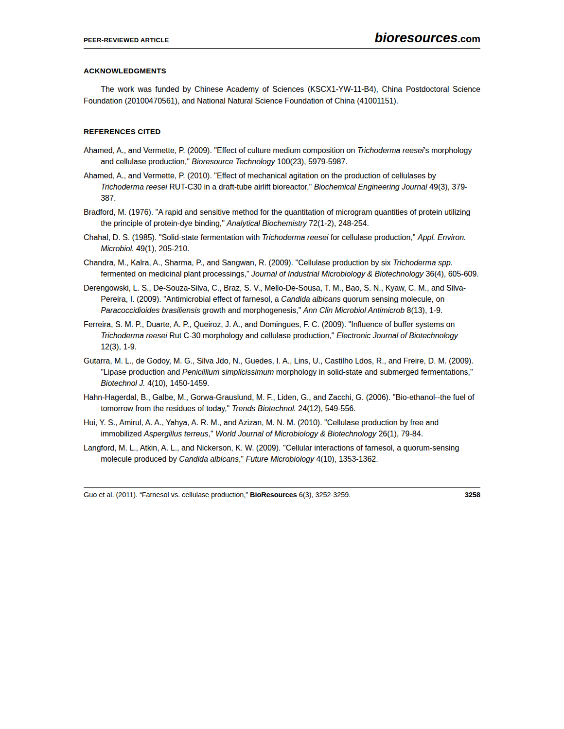PEER-REVIEWED ARTICLE bioresources.com
ACKNOWLEDGMENTS
The work was funded by Chinese Academy of Sciences (KSCX1-YW-11-B4), China Postdoctoral Science Foundation (20100470561), and National Natural Science Foundation of China (41001151).
REFERENCES CITED
Ahamed, A., and Vermette, P. (2009). "Effect of culture medium composition on Trichoderma reesei's morphology and cellulase production," Bioresource Technology 100(23), 5979-5987.
Ahamed, A., and Vermette, P. (2010). "Effect of mechanical agitation on the production of cellulases by Trichoderma reesei RUT-C30 in a draft-tube airlift bioreactor," Biochemical Engineering Journal 49(3), 379-387.
Bradford, M. (1976). "A rapid and sensitive method for the quantitation of microgram quantities of protein utilizing the principle of protein-dye binding," Analytical Biochemistry 72(1-2), 248-254.
Chahal, D. S. (1985). "Solid-state fermentation with Trichoderma reesei for cellulase production," Appl. Environ. Microbiol. 49(1), 205-210.
Chandra, M., Kalra, A., Sharma, P., and Sangwan, R. (2009). "Cellulase production by six Trichoderma spp. fermented on medicinal plant processings," Journal of Industrial Microbiology & Biotechnology 36(4), 605-609.
Derengowski, L. S., De-Souza-Silva, C., Braz, S. V., Mello-De-Sousa, T. M., Bao, S. N., Kyaw, C. M., and Silva-Pereira, I. (2009). "Antimicrobial effect of farnesol, a Candida albicans quorum sensing molecule, on Paracoccidioides brasiliensis growth and morphogenesis," Ann Clin Microbiol Antimicrob 8(13), 1-9.
Ferreira, S. M. P., Duarte, A. P., Queiroz, J. A., and Domingues, F. C. (2009). "Influence of buffer systems on Trichoderma reesei Rut C-30 morphology and cellulase production," Electronic Journal of Biotechnology 12(3), 1-9.
Gutarra, M. L., de Godoy, M. G., Silva Jdo, N., Guedes, I. A., Lins, U., Castilho Ldos, R., and Freire, D. M. (2009). "Lipase production and Penicillium simplicissimum morphology in solid-state and submerged fermentations," Biotechnol J. 4(10), 1450-1459.
Hahn-Hagerdal, B., Galbe, M., Gorwa-Grauslund, M. F., Liden, G., and Zacchi, G. (2006). "Bio-ethanol--the fuel of tomorrow from the residues of today," Trends Biotechnol. 24(12), 549-556.
Hui, Y. S., Amirul, A. A., Yahya, A. R. M., and Azizan, M. N. M. (2010). "Cellulase production by free and immobilized Aspergillus terreus," World Journal of Microbiology & Biotechnology 26(1), 79-84.
Langford, M. L., Atkin, A. L., and Nickerson, K. W. (2009). "Cellular interactions of farnesol, a quorum-sensing molecule produced by Candida albicans," Future Microbiology 4(10), 1353-1362.
Guo et al. (2011). “Farnesol vs. cellulase production,” BioResources 6(3), 3252-3259. 3258